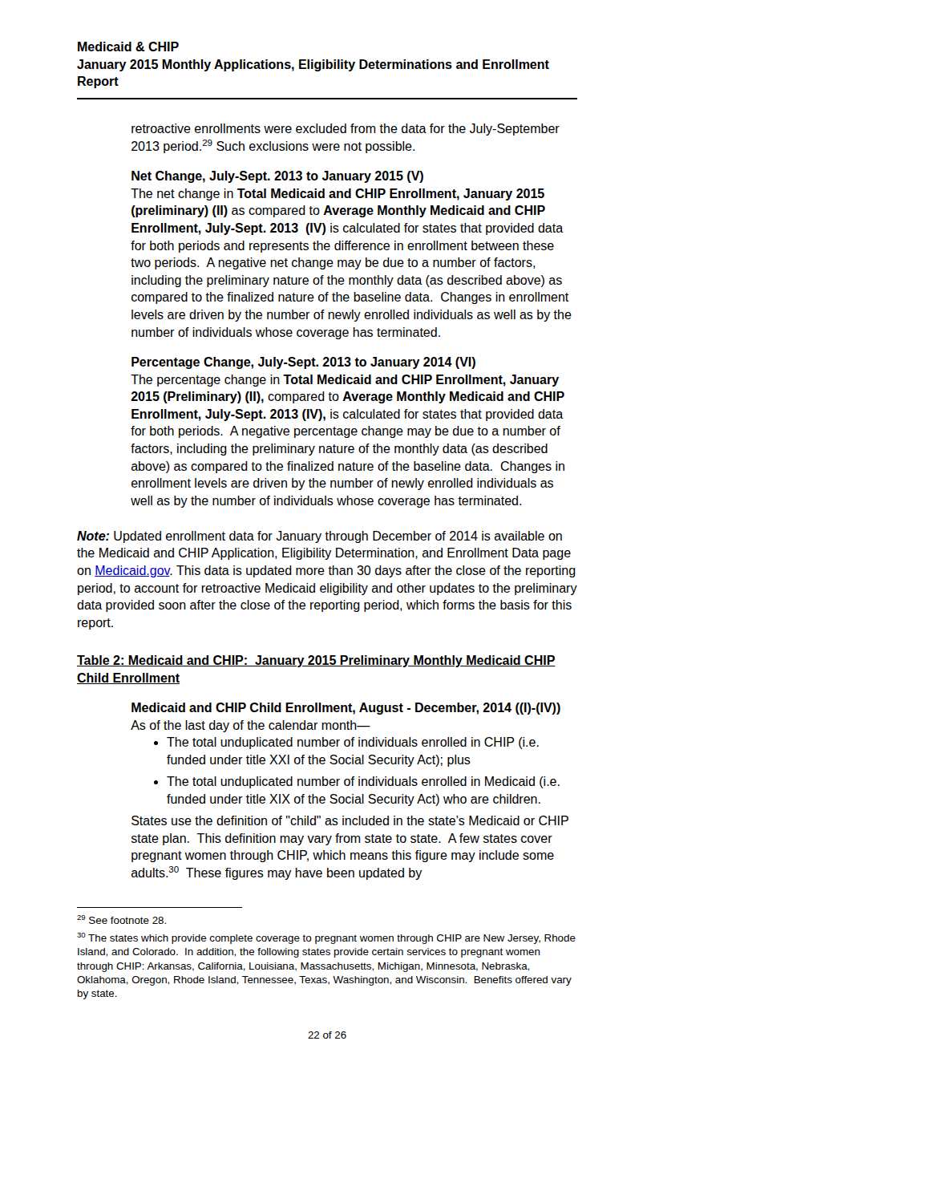Medicaid & CHIP
January 2015 Monthly Applications, Eligibility Determinations and Enrollment Report
retroactive enrollments were excluded from the data for the July-September 2013 period.29 Such exclusions were not possible.
Net Change, July-Sept. 2013 to January 2015 (V)
The net change in Total Medicaid and CHIP Enrollment, January 2015 (preliminary) (II) as compared to Average Monthly Medicaid and CHIP Enrollment, July-Sept. 2013 (IV) is calculated for states that provided data for both periods and represents the difference in enrollment between these two periods. A negative net change may be due to a number of factors, including the preliminary nature of the monthly data (as described above) as compared to the finalized nature of the baseline data. Changes in enrollment levels are driven by the number of newly enrolled individuals as well as by the number of individuals whose coverage has terminated.
Percentage Change, July-Sept. 2013 to January 2014 (VI)
The percentage change in Total Medicaid and CHIP Enrollment, January 2015 (Preliminary) (II), compared to Average Monthly Medicaid and CHIP Enrollment, July-Sept. 2013 (IV), is calculated for states that provided data for both periods. A negative percentage change may be due to a number of factors, including the preliminary nature of the monthly data (as described above) as compared to the finalized nature of the baseline data. Changes in enrollment levels are driven by the number of newly enrolled individuals as well as by the number of individuals whose coverage has terminated.
Note: Updated enrollment data for January through December of 2014 is available on the Medicaid and CHIP Application, Eligibility Determination, and Enrollment Data page on Medicaid.gov. This data is updated more than 30 days after the close of the reporting period, to account for retroactive Medicaid eligibility and other updates to the preliminary data provided soon after the close of the reporting period, which forms the basis for this report.
Table 2: Medicaid and CHIP: January 2015 Preliminary Monthly Medicaid CHIP Child Enrollment
Medicaid and CHIP Child Enrollment, August - December, 2014 ((I)-(IV))
As of the last day of the calendar month—
The total unduplicated number of individuals enrolled in CHIP (i.e. funded under title XXI of the Social Security Act); plus
The total unduplicated number of individuals enrolled in Medicaid (i.e. funded under title XIX of the Social Security Act) who are children.
States use the definition of "child" as included in the state’s Medicaid or CHIP state plan. This definition may vary from state to state. A few states cover pregnant women through CHIP, which means this figure may include some adults.30 These figures may have been updated by
29 See footnote 28.
30 The states which provide complete coverage to pregnant women through CHIP are New Jersey, Rhode Island, and Colorado. In addition, the following states provide certain services to pregnant women through CHIP: Arkansas, California, Louisiana, Massachusetts, Michigan, Minnesota, Nebraska, Oklahoma, Oregon, Rhode Island, Tennessee, Texas, Washington, and Wisconsin. Benefits offered vary by state.
22 of 26